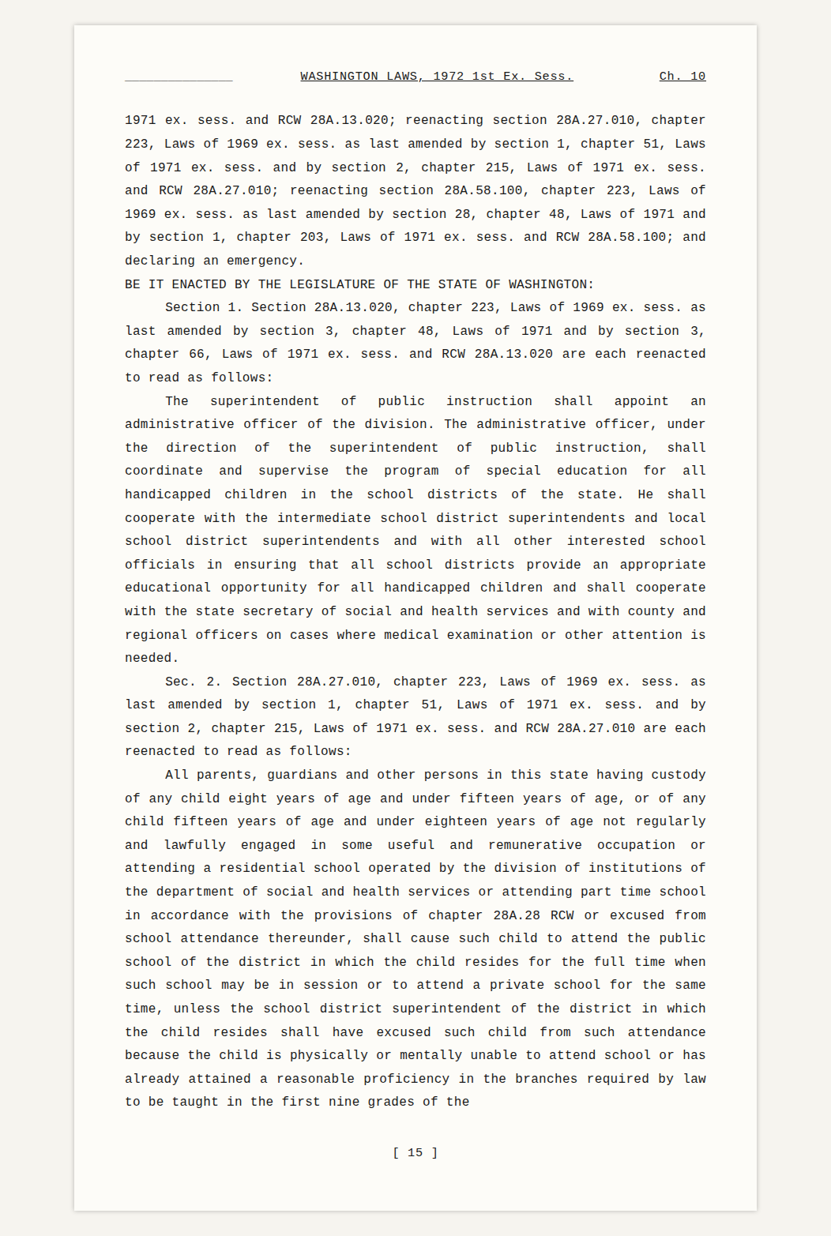_______________ WASHINGTON LAWS, 1972 1st Ex. Sess. Ch. 10
1971 ex. sess. and RCW 28A.13.020; reenacting section 28A.27.010, chapter 223, Laws of 1969 ex. sess. as last amended by section 1, chapter 51, Laws of 1971 ex. sess. and by section 2, chapter 215, Laws of 1971 ex. sess. and RCW 28A.27.010; reenacting section 28A.58.100, chapter 223, Laws of 1969 ex. sess. as last amended by section 28, chapter 48, Laws of 1971 and by section 1, chapter 203, Laws of 1971 ex. sess. and RCW 28A.58.100; and declaring an emergency.
BE IT ENACTED BY THE LEGISLATURE OF THE STATE OF WASHINGTON:
Section 1. Section 28A.13.020, chapter 223, Laws of 1969 ex. sess. as last amended by section 3, chapter 48, Laws of 1971 and by section 3, chapter 66, Laws of 1971 ex. sess. and RCW 28A.13.020 are each reenacted to read as follows:
The superintendent of public instruction shall appoint an administrative officer of the division. The administrative officer, under the direction of the superintendent of public instruction, shall coordinate and supervise the program of special education for all handicapped children in the school districts of the state. He shall cooperate with the intermediate school district superintendents and local school district superintendents and with all other interested school officials in ensuring that all school districts provide an appropriate educational opportunity for all handicapped children and shall cooperate with the state secretary of social and health services and with county and regional officers on cases where medical examination or other attention is needed.
Sec. 2. Section 28A.27.010, chapter 223, Laws of 1969 ex. sess. as last amended by section 1, chapter 51, Laws of 1971 ex. sess. and by section 2, chapter 215, Laws of 1971 ex. sess. and RCW 28A.27.010 are each reenacted to read as follows:
All parents, guardians and other persons in this state having custody of any child eight years of age and under fifteen years of age, or of any child fifteen years of age and under eighteen years of age not regularly and lawfully engaged in some useful and remunerative occupation or attending a residential school operated by the division of institutions of the department of social and health services or attending part time school in accordance with the provisions of chapter 28A.28 RCW or excused from school attendance thereunder, shall cause such child to attend the public school of the district in which the child resides for the full time when such school may be in session or to attend a private school for the same time, unless the school district superintendent of the district in which the child resides shall have excused such child from such attendance because the child is physically or mentally unable to attend school or has already attained a reasonable proficiency in the branches required by law to be taught in the first nine grades of the
[ 15 ]